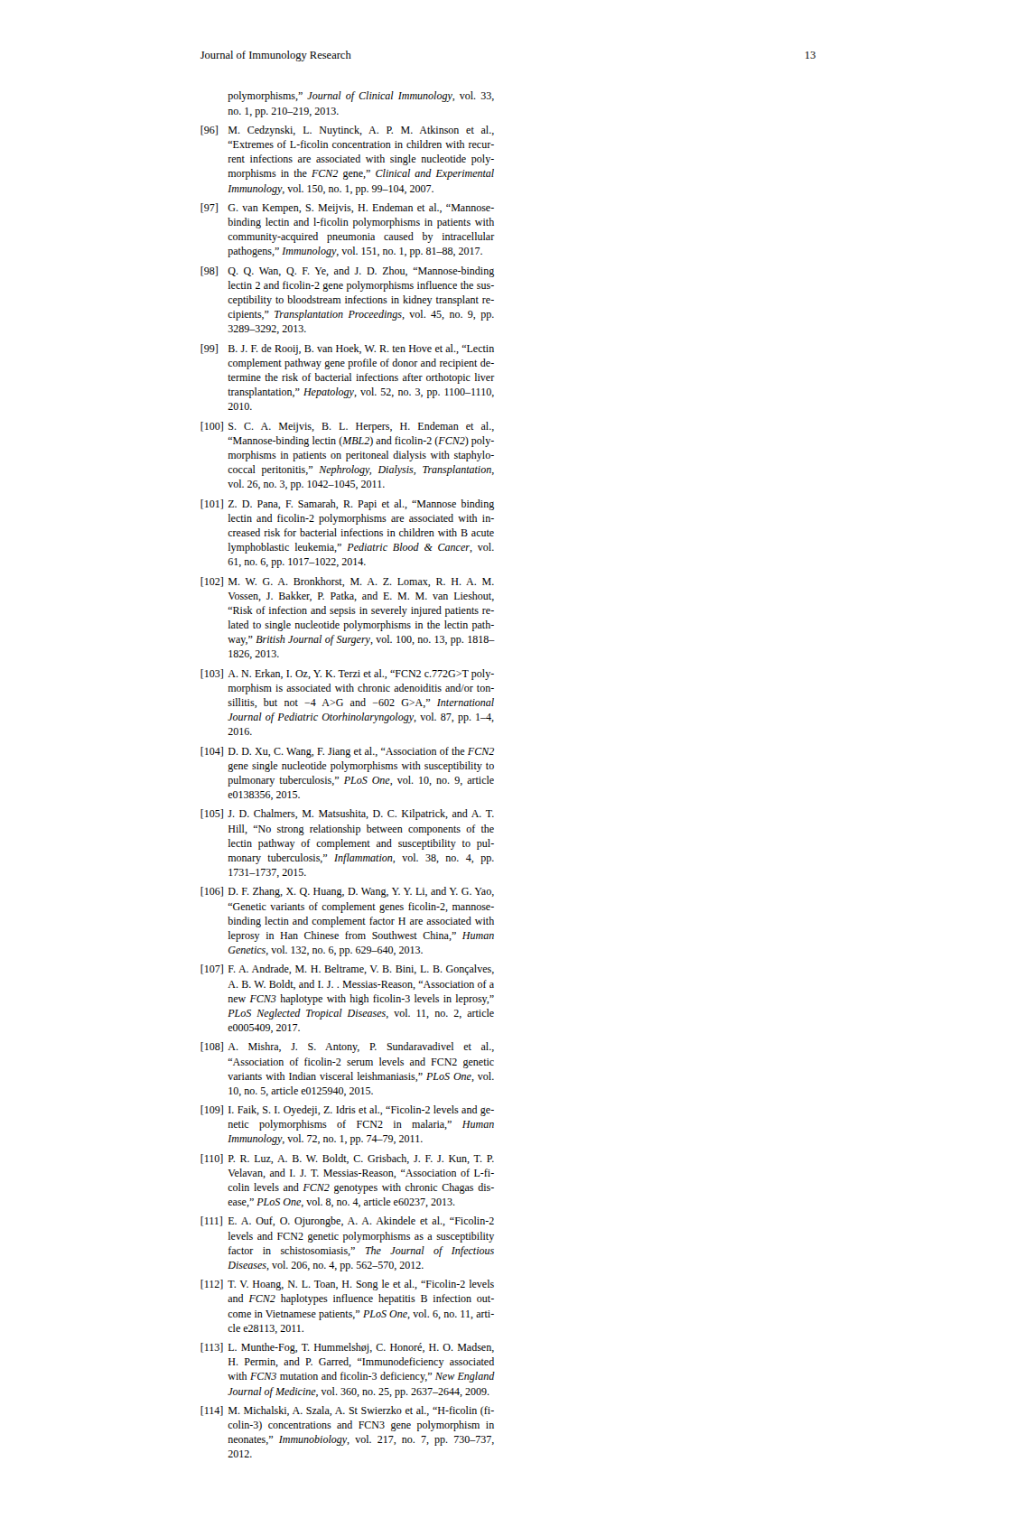Journal of Immunology Research 13
polymorphisms,” Journal of Clinical Immunology, vol. 33, no. 1, pp. 210–219, 2013.
[96] M. Cedzynski, L. Nuytinck, A. P. M. Atkinson et al., “Extremes of L-ficolin concentration in children with recurrent infections are associated with single nucleotide polymorphisms in the FCN2 gene,” Clinical and Experimental Immunology, vol. 150, no. 1, pp. 99–104, 2007.
[97] G. van Kempen, S. Meijvis, H. Endeman et al., “Mannose-binding lectin and l-ficolin polymorphisms in patients with community-acquired pneumonia caused by intracellular pathogens,” Immunology, vol. 151, no. 1, pp. 81–88, 2017.
[98] Q. Q. Wan, Q. F. Ye, and J. D. Zhou, “Mannose-binding lectin 2 and ficolin-2 gene polymorphisms influence the susceptibility to bloodstream infections in kidney transplant recipients,” Transplantation Proceedings, vol. 45, no. 9, pp. 3289–3292, 2013.
[99] B. J. F. de Rooij, B. van Hoek, W. R. ten Hove et al., “Lectin complement pathway gene profile of donor and recipient determine the risk of bacterial infections after orthotopic liver transplantation,” Hepatology, vol. 52, no. 3, pp. 1100–1110, 2010.
[100] S. C. A. Meijvis, B. L. Herpers, H. Endeman et al., “Mannose-binding lectin (MBL2) and ficolin-2 (FCN2) polymorphisms in patients on peritoneal dialysis with staphylococcal peritonitis,” Nephrology, Dialysis, Transplantation, vol. 26, no. 3, pp. 1042–1045, 2011.
[101] Z. D. Pana, F. Samarah, R. Papi et al., “Mannose binding lectin and ficolin-2 polymorphisms are associated with increased risk for bacterial infections in children with B acute lymphoblastic leukemia,” Pediatric Blood & Cancer, vol. 61, no. 6, pp. 1017–1022, 2014.
[102] M. W. G. A. Bronkhorst, M. A. Z. Lomax, R. H. A. M. Vossen, J. Bakker, P. Patka, and E. M. M. van Lieshout, “Risk of infection and sepsis in severely injured patients related to single nucleotide polymorphisms in the lectin pathway,” British Journal of Surgery, vol. 100, no. 13, pp. 1818–1826, 2013.
[103] A. N. Erkan, I. Oz, Y. K. Terzi et al., “FCN2 c.772G>T polymorphism is associated with chronic adenoiditis and/or tonsillitis, but not −4 A>G and −602 G>A,” International Journal of Pediatric Otorhinolaryngology, vol. 87, pp. 1–4, 2016.
[104] D. D. Xu, C. Wang, F. Jiang et al., “Association of the FCN2 gene single nucleotide polymorphisms with susceptibility to pulmonary tuberculosis,” PLoS One, vol. 10, no. 9, article e0138356, 2015.
[105] J. D. Chalmers, M. Matsushita, D. C. Kilpatrick, and A. T. Hill, “No strong relationship between components of the lectin pathway of complement and susceptibility to pulmonary tuberculosis,” Inflammation, vol. 38, no. 4, pp. 1731–1737, 2015.
[106] D. F. Zhang, X. Q. Huang, D. Wang, Y. Y. Li, and Y. G. Yao, “Genetic variants of complement genes ficolin-2, mannose-binding lectin and complement factor H are associated with leprosy in Han Chinese from Southwest China,” Human Genetics, vol. 132, no. 6, pp. 629–640, 2013.
[107] F. A. Andrade, M. H. Beltrame, V. B. Bini, L. B. Gonçalves, A. B. W. Boldt, and I. J. . Messias-Reason, “Association of a new FCN3 haplotype with high ficolin-3 levels in leprosy,” PLoS Neglected Tropical Diseases, vol. 11, no. 2, article e0005409, 2017.
[108] A. Mishra, J. S. Antony, P. Sundaravadivel et al., “Association of ficolin-2 serum levels and FCN2 genetic variants with Indian visceral leishmaniasis,” PLoS One, vol. 10, no. 5, article e0125940, 2015.
[109] I. Faik, S. I. Oyedeji, Z. Idris et al., “Ficolin-2 levels and genetic polymorphisms of FCN2 in malaria,” Human Immunology, vol. 72, no. 1, pp. 74–79, 2011.
[110] P. R. Luz, A. B. W. Boldt, C. Grisbach, J. F. J. Kun, T. P. Velavan, and I. J. T. Messias-Reason, “Association of L-ficolin levels and FCN2 genotypes with chronic Chagas disease,” PLoS One, vol. 8, no. 4, article e60237, 2013.
[111] E. A. Ouf, O. Ojurongbe, A. A. Akindele et al., “Ficolin-2 levels and FCN2 genetic polymorphisms as a susceptibility factor in schistosomiasis,” The Journal of Infectious Diseases, vol. 206, no. 4, pp. 562–570, 2012.
[112] T. V. Hoang, N. L. Toan, H. Song le et al., “Ficolin-2 levels and FCN2 haplotypes influence hepatitis B infection outcome in Vietnamese patients,” PLoS One, vol. 6, no. 11, article e28113, 2011.
[113] L. Munthe-Fog, T. Hummelshøj, C. Honoré, H. O. Madsen, H. Permin, and P. Garred, “Immunodeficiency associated with FCN3 mutation and ficolin-3 deficiency,” New England Journal of Medicine, vol. 360, no. 25, pp. 2637–2644, 2009.
[114] M. Michalski, A. Szala, A. St Swierzko et al., “H-ficolin (ficolin-3) concentrations and FCN3 gene polymorphism in neonates,” Immunobiology, vol. 217, no. 7, pp. 730–737, 2012.